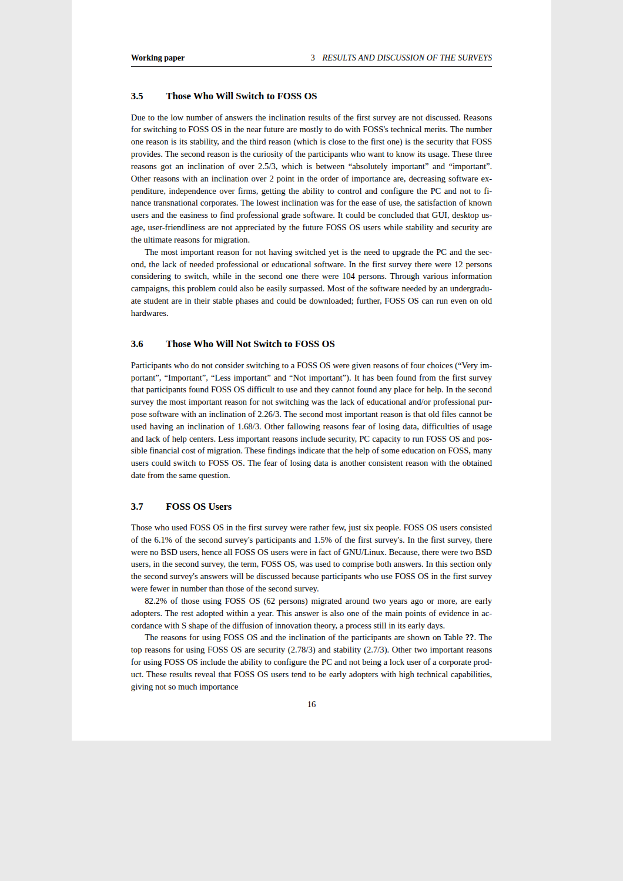Working paper 3 RESULTS AND DISCUSSION OF THE SURVEYS
3.5 Those Who Will Switch to FOSS OS
Due to the low number of answers the inclination results of the first survey are not discussed. Reasons for switching to FOSS OS in the near future are mostly to do with FOSS's technical merits. The number one reason is its stability, and the third reason (which is close to the first one) is the security that FOSS provides. The second reason is the curiosity of the participants who want to know its usage. These three reasons got an inclination of over 2.5/3, which is between “absolutely important” and “important”. Other reasons with an inclination over 2 point in the order of importance are, decreasing software expenditure, independence over firms, getting the ability to control and configure the PC and not to finance transnational corporates. The lowest inclination was for the ease of use, the satisfaction of known users and the easiness to find professional grade software. It could be concluded that GUI, desktop usage, user-friendliness are not appreciated by the future FOSS OS users while stability and security are the ultimate reasons for migration.
The most important reason for not having switched yet is the need to upgrade the PC and the second, the lack of needed professional or educational software. In the first survey there were 12 persons considering to switch, while in the second one there were 104 persons. Through various information campaigns, this problem could also be easily surpassed. Most of the software needed by an undergraduate student are in their stable phases and could be downloaded; further, FOSS OS can run even on old hardwares.
3.6 Those Who Will Not Switch to FOSS OS
Participants who do not consider switching to a FOSS OS were given reasons of four choices (“Very important”, “Important”, “Less important” and “Not important”). It has been found from the first survey that participants found FOSS OS difficult to use and they cannot found any place for help. In the second survey the most important reason for not switching was the lack of educational and/or professional purpose software with an inclination of 2.26/3. The second most important reason is that old files cannot be used having an inclination of 1.68/3. Other fallowing reasons fear of losing data, difficulties of usage and lack of help centers. Less important reasons include security, PC capacity to run FOSS OS and possible financial cost of migration. These findings indicate that the help of some education on FOSS, many users could switch to FOSS OS. The fear of losing data is another consistent reason with the obtained date from the same question.
3.7 FOSS OS Users
Those who used FOSS OS in the first survey were rather few, just six people. FOSS OS users consisted of the 6.1% of the second survey's participants and 1.5% of the first survey's. In the first survey, there were no BSD users, hence all FOSS OS users were in fact of GNU/Linux. Because, there were two BSD users, in the second survey, the term, FOSS OS, was used to comprise both answers. In this section only the second survey's answers will be discussed because participants who use FOSS OS in the first survey were fewer in number than those of the second survey.
82.2% of those using FOSS OS (62 persons) migrated around two years ago or more, are early adopters. The rest adopted within a year. This answer is also one of the main points of evidence in accordance with S shape of the diffusion of innovation theory, a process still in its early days.
The reasons for using FOSS OS and the inclination of the participants are shown on Table ??. The top reasons for using FOSS OS are security (2.78/3) and stability (2.7/3). Other two important reasons for using FOSS OS include the ability to configure the PC and not being a lock user of a corporate product. These results reveal that FOSS OS users tend to be early adopters with high technical capabilities, giving not so much importance
16